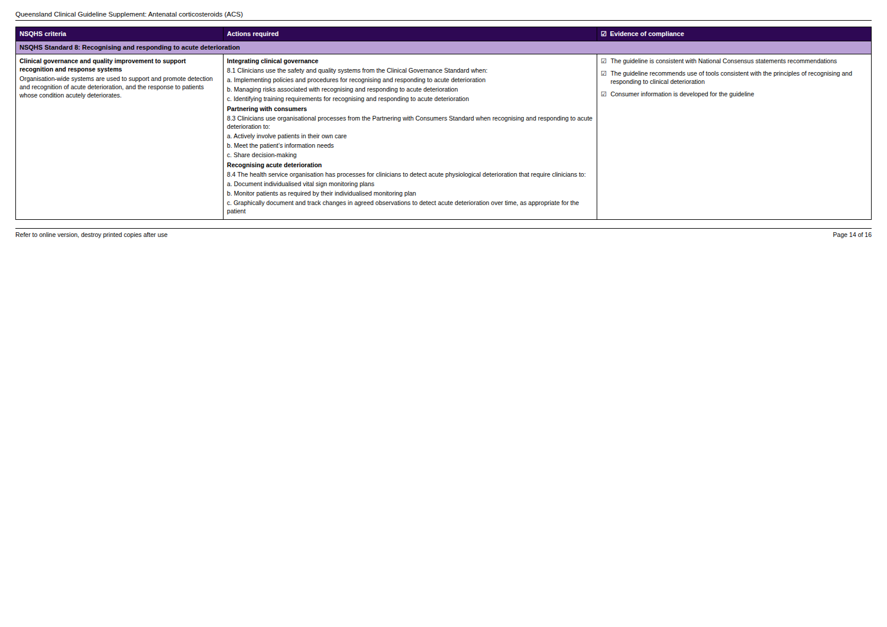Queensland Clinical Guideline Supplement: Antenatal corticosteroids (ACS)
| NSQHS criteria | Actions required | Evidence of compliance |
| --- | --- | --- |
| NSQHS Standard 8: Recognising and responding to acute deterioration |
| Clinical governance and quality improvement to support recognition and response systems Organisation-wide systems are used to support and promote detection and recognition of acute deterioration, and the response to patients whose condition acutely deteriorates. | Integrating clinical governance 8.1 Clinicians use the safety and quality systems from the Clinical Governance Standard when: a. Implementing policies and procedures for recognising and responding to acute deterioration b. Managing risks associated with recognising and responding to acute deterioration c. Identifying training requirements for recognising and responding to acute deterioration Partnering with consumers 8.3 Clinicians use organisational processes from the Partnering with Consumers Standard when recognising and responding to acute deterioration to: a. Actively involve patients in their own care b. Meet the patient’s information needs c. Share decision-making Recognising acute deterioration 8.4 The health service organisation has processes for clinicians to detect acute physiological deterioration that require clinicians to: a. Document individualised vital sign monitoring plans b. Monitor patients as required by their individualised monitoring plan c. Graphically document and track changes in agreed observations to detect acute deterioration over time, as appropriate for the patient | The guideline is consistent with National Consensus statements recommendations The guideline recommends use of tools consistent with the principles of recognising and responding to clinical deterioration Consumer information is developed for the guideline |
Refer to online version, destroy printed copies after use Page 14 of 16